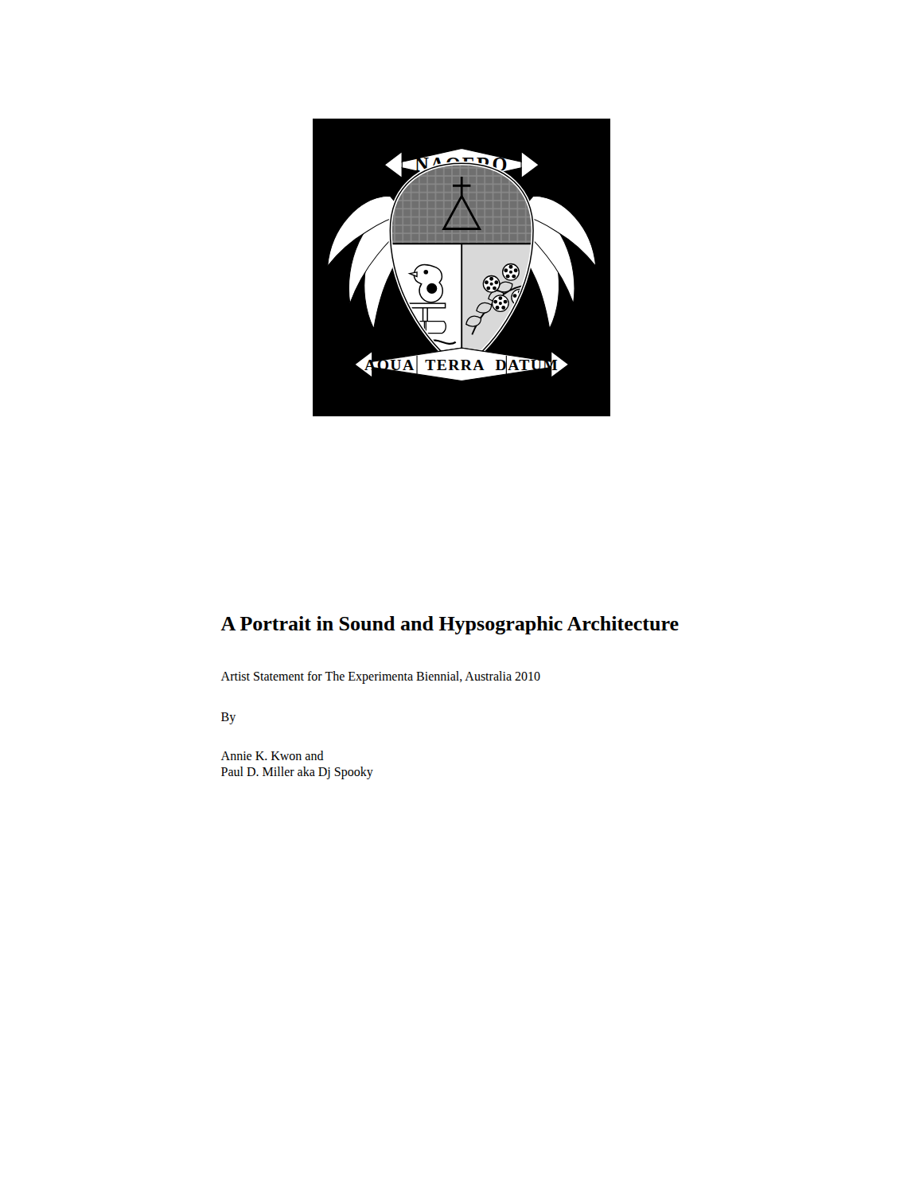NAOERO AQUA TERRA DATUM
A Portrait in Sound and Hypsographic Architecture
Artist Statement for The Experimenta Biennial, Australia 2010
By
Annie K. Kwon and
Paul D. Miller aka Dj Spooky